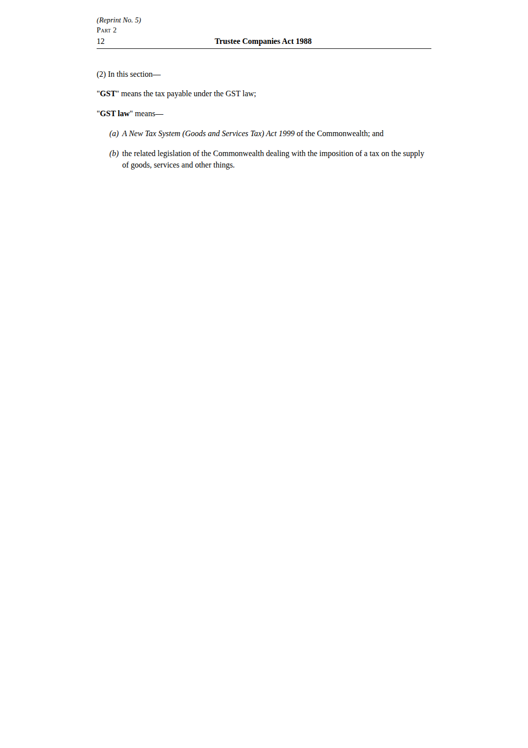(Reprint No. 5)
Part 2
12 Trustee Companies Act 1988
(2) In this section—
"GST" means the tax payable under the GST law;
"GST law" means—
(a) A New Tax System (Goods and Services Tax) Act 1999 of the Commonwealth; and
(b) the related legislation of the Commonwealth dealing with the imposition of a tax on the supply of goods, services and other things.